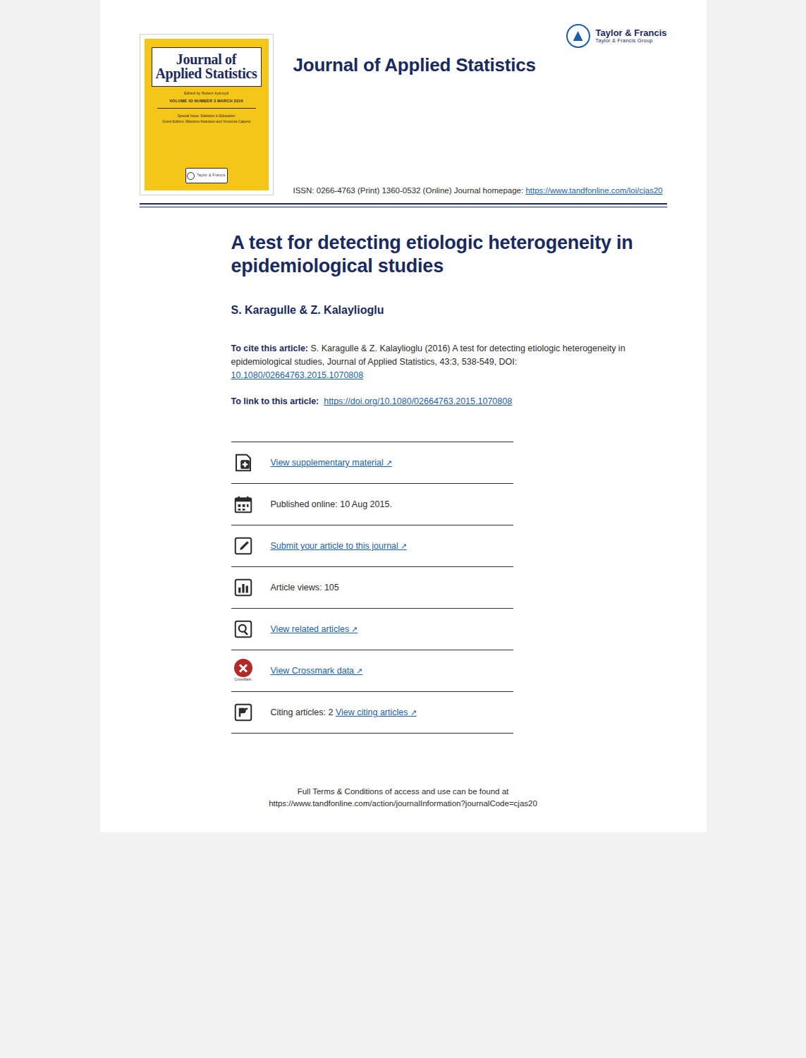Taylor & Francis
Taylor & Francis Group
Journal of Applied Statistics
Edited by Robert Aykroyd
VOLUME 43 NUMBER 3 MARCH 2016
Special Issue: Statistics in Education
Guest Editors: Massimo Attanasio and Vincenza Capursi
Taylor & Francis
Journal of Applied Statistics
ISSN: 0266-4763 (Print) 1360-0532 (Online) Journal homepage: https://www.tandfonline.com/loi/cjas20
A test for detecting etiologic heterogeneity in epidemiological studies
S. Karagulle & Z. Kalaylioglu
To cite this article: S. Karagulle & Z. Kalaylioglu (2016) A test for detecting etiologic heterogeneity in epidemiological studies, Journal of Applied Statistics, 43:3, 538-549, DOI: 10.1080/02664763.2015.1070808
To link to this article: https://doi.org/10.1080/02664763.2015.1070808
View supplementary material
Published online: 10 Aug 2015.
Submit your article to this journal
Article views: 105
View related articles
CrossMark
View Crossmark data
Citing articles: 2 View citing articles
Full Terms & Conditions of access and use can be found at
https://www.tandfonline.com/action/journalInformation?journalCode=cjas20